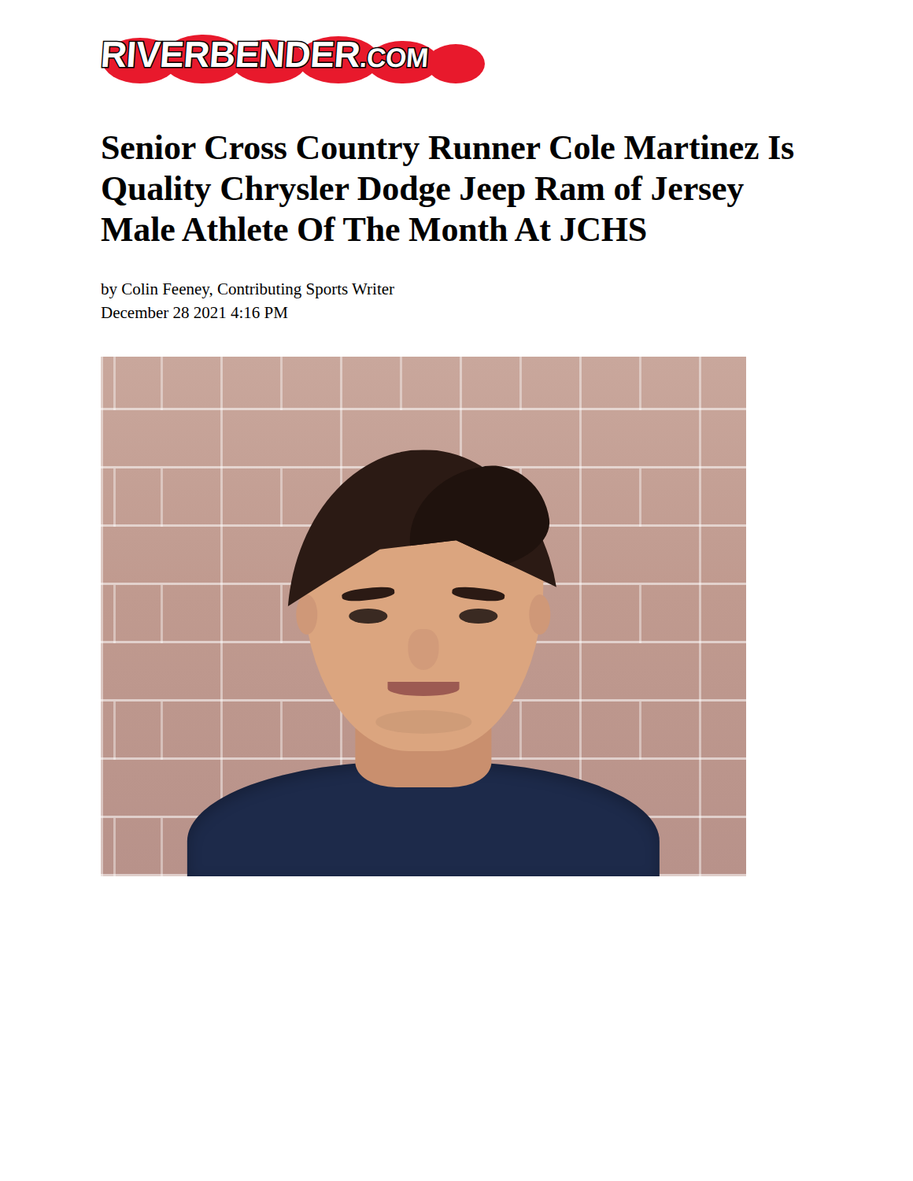RiverBender.com
Senior Cross Country Runner Cole Martinez Is Quality Chrysler Dodge Jeep Ram of Jersey Male Athlete Of The Month At JCHS
by Colin Feeney, Contributing Sports Writer December 28 2021 4:16 PM